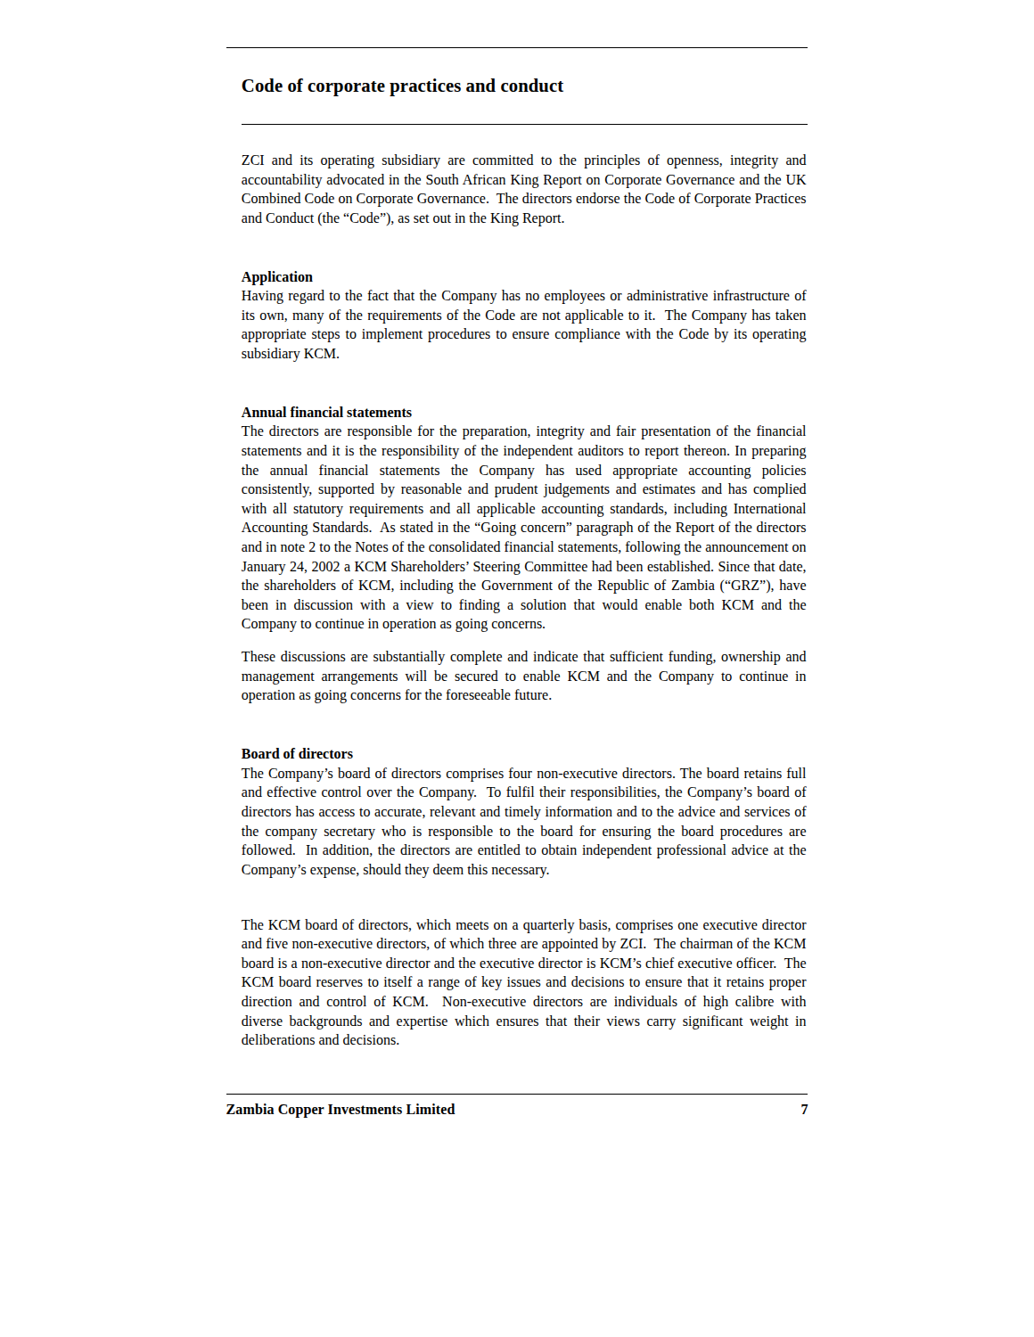Code of corporate practices and conduct
ZCI and its operating subsidiary are committed to the principles of openness, integrity and accountability advocated in the South African King Report on Corporate Governance and the UK Combined Code on Corporate Governance. The directors endorse the Code of Corporate Practices and Conduct (the “Code”), as set out in the King Report.
Application
Having regard to the fact that the Company has no employees or administrative infrastructure of its own, many of the requirements of the Code are not applicable to it. The Company has taken appropriate steps to implement procedures to ensure compliance with the Code by its operating subsidiary KCM.
Annual financial statements
The directors are responsible for the preparation, integrity and fair presentation of the financial statements and it is the responsibility of the independent auditors to report thereon. In preparing the annual financial statements the Company has used appropriate accounting policies consistently, supported by reasonable and prudent judgements and estimates and has complied with all statutory requirements and all applicable accounting standards, including International Accounting Standards. As stated in the “Going concern” paragraph of the Report of the directors and in note 2 to the Notes of the consolidated financial statements, following the announcement on January 24, 2002 a KCM Shareholders’ Steering Committee had been established. Since that date, the shareholders of KCM, including the Government of the Republic of Zambia (“GRZ”), have been in discussion with a view to finding a solution that would enable both KCM and the Company to continue in operation as going concerns.
These discussions are substantially complete and indicate that sufficient funding, ownership and management arrangements will be secured to enable KCM and the Company to continue in operation as going concerns for the foreseeable future.
Board of directors
The Company’s board of directors comprises four non-executive directors. The board retains full and effective control over the Company. To fulfil their responsibilities, the Company’s board of directors has access to accurate, relevant and timely information and to the advice and services of the company secretary who is responsible to the board for ensuring the board procedures are followed. In addition, the directors are entitled to obtain independent professional advice at the Company’s expense, should they deem this necessary.
The KCM board of directors, which meets on a quarterly basis, comprises one executive director and five non-executive directors, of which three are appointed by ZCI. The chairman of the KCM board is a non-executive director and the executive director is KCM’s chief executive officer. The KCM board reserves to itself a range of key issues and decisions to ensure that it retains proper direction and control of KCM. Non-executive directors are individuals of high calibre with diverse backgrounds and expertise which ensures that their views carry significant weight in deliberations and decisions.
Zambia Copper Investments Limited 7